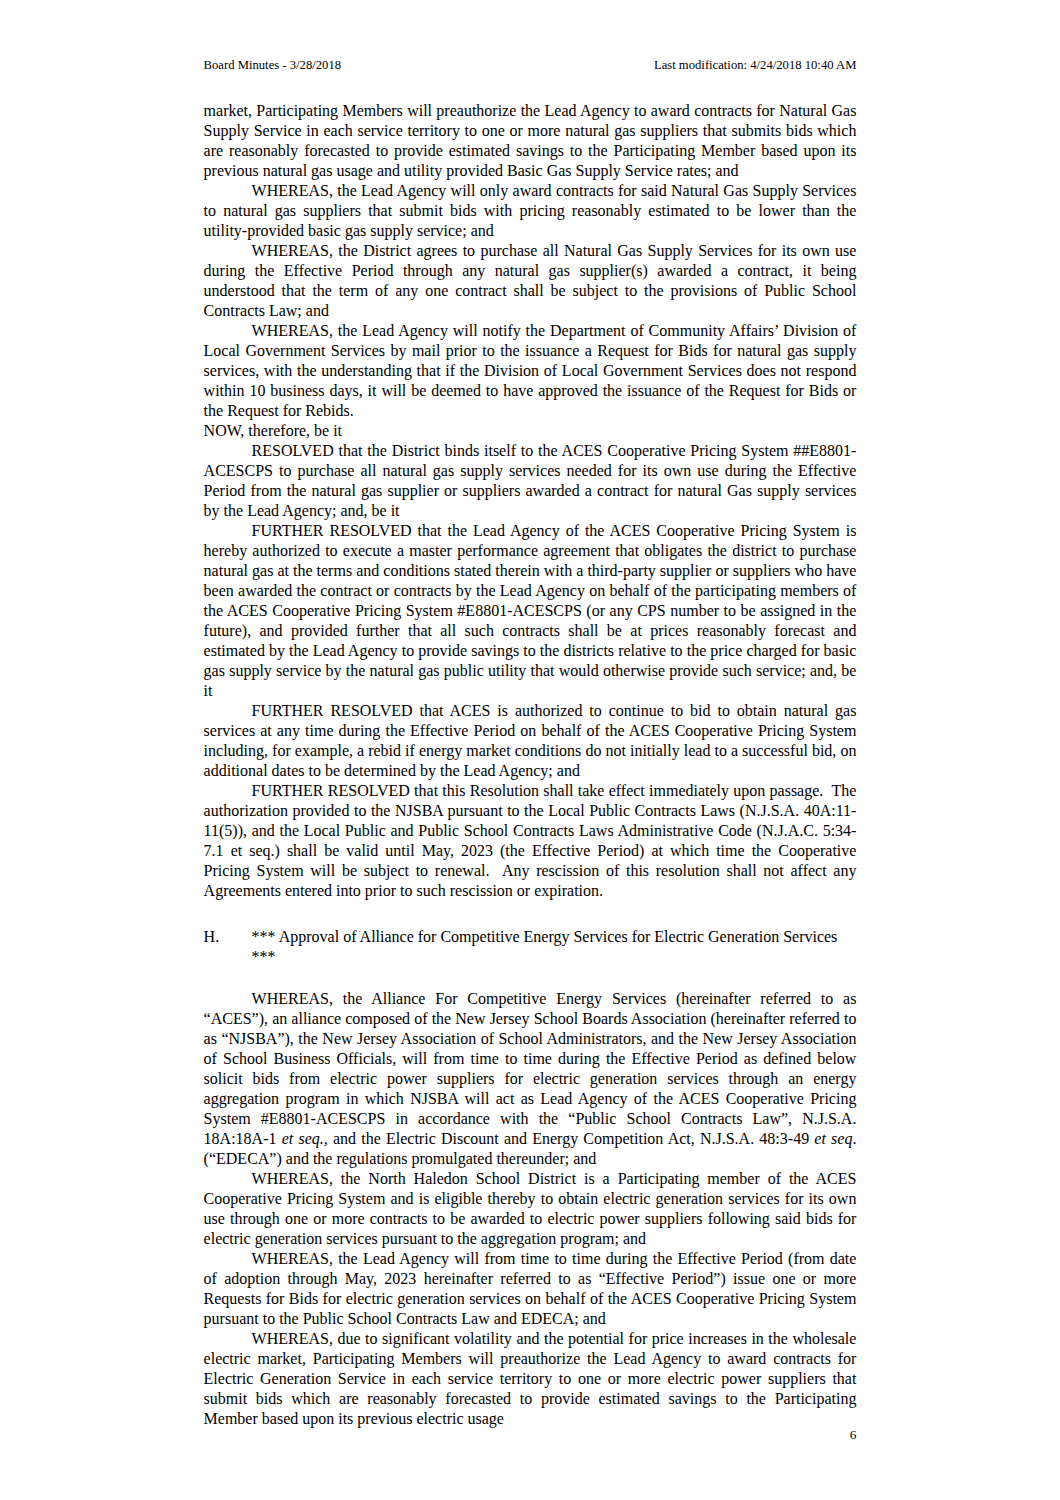Board Minutes - 3/28/2018
Last modification: 4/24/2018 10:40 AM
market, Participating Members will preauthorize the Lead Agency to award contracts for Natural Gas Supply Service in each service territory to one or more natural gas suppliers that submits bids which are reasonably forecasted to provide estimated savings to the Participating Member based upon its previous natural gas usage and utility provided Basic Gas Supply Service rates; and
WHEREAS, the Lead Agency will only award contracts for said Natural Gas Supply Services to natural gas suppliers that submit bids with pricing reasonably estimated to be lower than the utility-provided basic gas supply service; and
WHEREAS, the District agrees to purchase all Natural Gas Supply Services for its own use during the Effective Period through any natural gas supplier(s) awarded a contract, it being understood that the term of any one contract shall be subject to the provisions of Public School Contracts Law; and
WHEREAS, the Lead Agency will notify the Department of Community Affairs’ Division of Local Government Services by mail prior to the issuance a Request for Bids for natural gas supply services, with the understanding that if the Division of Local Government Services does not respond within 10 business days, it will be deemed to have approved the issuance of the Request for Bids or the Request for Rebids.
NOW, therefore, be it
RESOLVED that the District binds itself to the ACES Cooperative Pricing System ##E8801-ACESCPS to purchase all natural gas supply services needed for its own use during the Effective Period from the natural gas supplier or suppliers awarded a contract for natural Gas supply services by the Lead Agency; and, be it
FURTHER RESOLVED that the Lead Agency of the ACES Cooperative Pricing System is hereby authorized to execute a master performance agreement that obligates the district to purchase natural gas at the terms and conditions stated therein with a third-party supplier or suppliers who have been awarded the contract or contracts by the Lead Agency on behalf of the participating members of the ACES Cooperative Pricing System #E8801-ACESCPS (or any CPS number to be assigned in the future), and provided further that all such contracts shall be at prices reasonably forecast and estimated by the Lead Agency to provide savings to the districts relative to the price charged for basic gas supply service by the natural gas public utility that would otherwise provide such service; and, be it
FURTHER RESOLVED that ACES is authorized to continue to bid to obtain natural gas services at any time during the Effective Period on behalf of the ACES Cooperative Pricing System including, for example, a rebid if energy market conditions do not initially lead to a successful bid, on additional dates to be determined by the Lead Agency; and
FURTHER RESOLVED that this Resolution shall take effect immediately upon passage. The authorization provided to the NJSBA pursuant to the Local Public Contracts Laws (N.J.S.A. 40A:11-11(5)), and the Local Public and Public School Contracts Laws Administrative Code (N.J.A.C. 5:34-7.1 et seq.) shall be valid until May, 2023 (the Effective Period) at which time the Cooperative Pricing System will be subject to renewal. Any rescission of this resolution shall not affect any Agreements entered into prior to such rescission or expiration.
H.
*** Approval of Alliance for Competitive Energy Services for Electric Generation Services ***
WHEREAS, the Alliance For Competitive Energy Services (hereinafter referred to as “ACES”), an alliance composed of the New Jersey School Boards Association (hereinafter referred to as “NJSBA”), the New Jersey Association of School Administrators, and the New Jersey Association of School Business Officials, will from time to time during the Effective Period as defined below solicit bids from electric power suppliers for electric generation services through an energy aggregation program in which NJSBA will act as Lead Agency of the ACES Cooperative Pricing System #E8801-ACESCPS in accordance with the “Public School Contracts Law”, N.J.S.A. 18A:18A-1 et seq., and the Electric Discount and Energy Competition Act, N.J.S.A. 48:3-49 et seq. (“EDECA”) and the regulations promulgated thereunder; and
WHEREAS, the North Haledon School District is a Participating member of the ACES Cooperative Pricing System and is eligible thereby to obtain electric generation services for its own use through one or more contracts to be awarded to electric power suppliers following said bids for electric generation services pursuant to the aggregation program; and
WHEREAS, the Lead Agency will from time to time during the Effective Period (from date of adoption through May, 2023 hereinafter referred to as “Effective Period”) issue one or more Requests for Bids for electric generation services on behalf of the ACES Cooperative Pricing System pursuant to the Public School Contracts Law and EDECA; and
WHEREAS, due to significant volatility and the potential for price increases in the wholesale electric market, Participating Members will preauthorize the Lead Agency to award contracts for Electric Generation Service in each service territory to one or more electric power suppliers that submit bids which are reasonably forecasted to provide estimated savings to the Participating Member based upon its previous electric usage
6